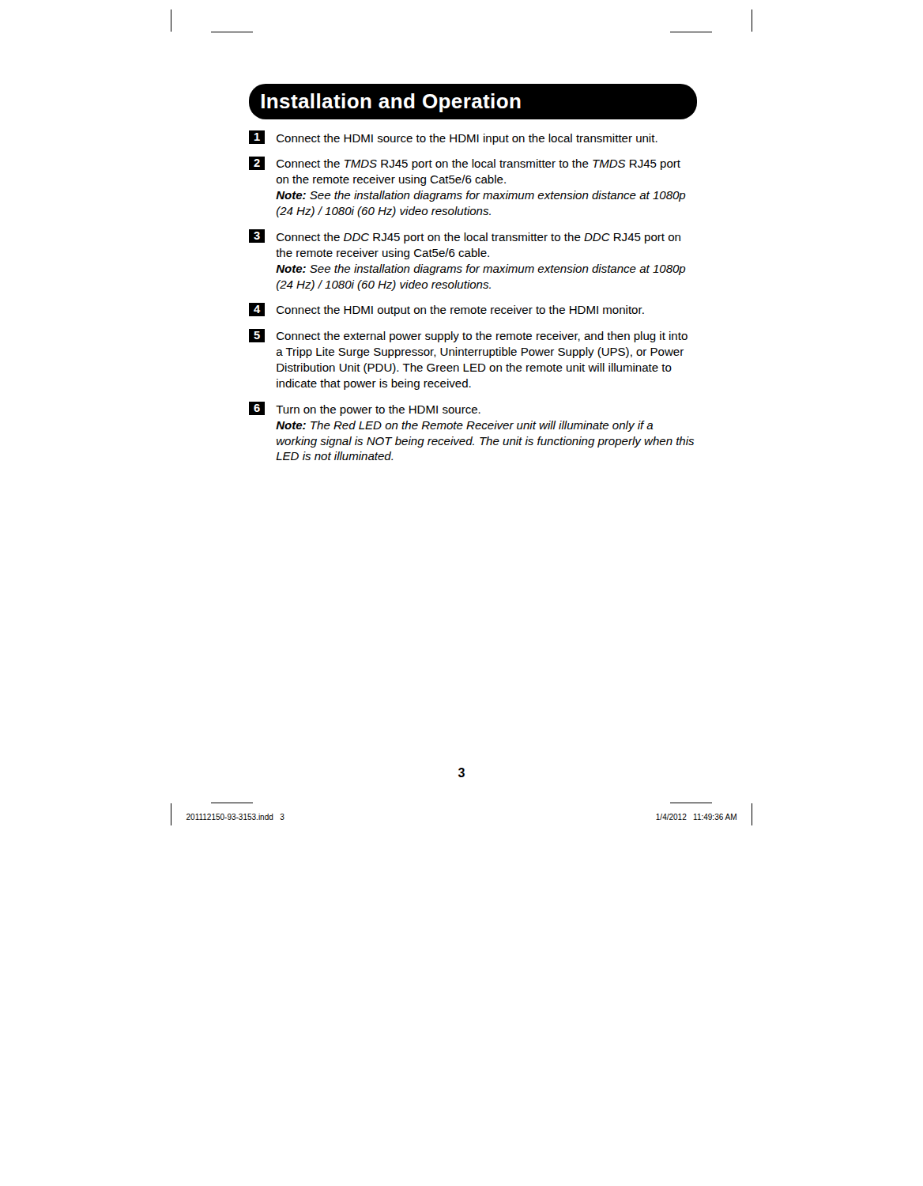Installation and Operation
Connect the HDMI source to the HDMI input on the local transmitter unit.
Connect the TMDS RJ45 port on the local transmitter to the TMDS RJ45 port on the remote receiver using Cat5e/6 cable.
Note: See the installation diagrams for maximum extension distance at 1080p (24 Hz) / 1080i (60 Hz) video resolutions.
Connect the DDC RJ45 port on the local transmitter to the DDC RJ45 port on the remote receiver using Cat5e/6 cable.
Note: See the installation diagrams for maximum extension distance at 1080p (24 Hz) / 1080i (60 Hz) video resolutions.
Connect the HDMI output on the remote receiver to the HDMI monitor.
Connect the external power supply to the remote receiver, and then plug it into a Tripp Lite Surge Suppressor, Uninterruptible Power Supply (UPS), or Power Distribution Unit (PDU). The Green LED on the remote unit will illuminate to indicate that power is being received.
Turn on the power to the HDMI source.
Note: The Red LED on the Remote Receiver unit will illuminate only if a working signal is NOT being received. The unit is functioning properly when this LED is not illuminated.
3
201112150-93-3153.indd 3 1/4/2012 11:49:36 AM